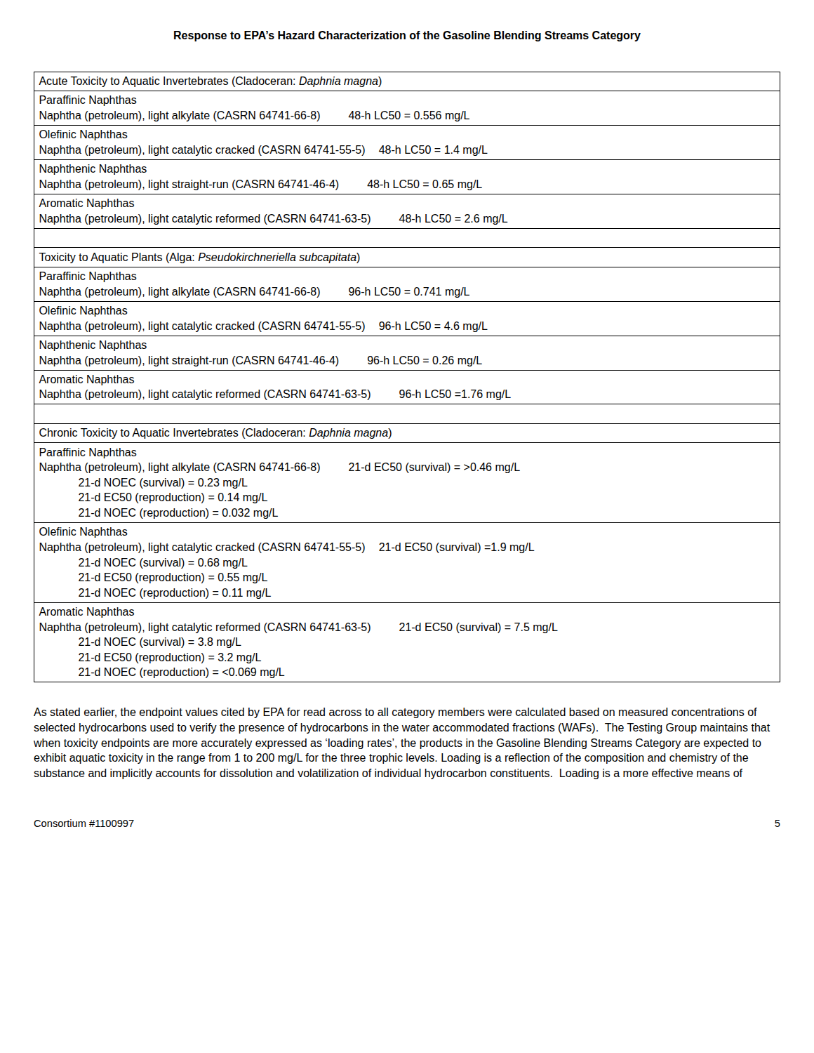Response to EPA’s Hazard Characterization of the Gasoline Blending Streams Category
| Acute Toxicity to Aquatic Invertebrates (Cladoceran: Daphnia magna ) |
| Paraffinic Naphthas Naphtha (petroleum), light alkylate (CASRN 64741-66-8) 48-h LC50 = 0.556 mg/L |
| Olefinic Naphthas Naphtha (petroleum), light catalytic cracked (CASRN 64741-55-5) 48-h LC50 = 1.4 mg/L |
| Naphthenic Naphthas Naphtha (petroleum), light straight-run (CASRN 64741-46-4) 48-h LC50 = 0.65 mg/L |
| Aromatic Naphthas Naphtha (petroleum), light catalytic reformed (CASRN 64741-63-5) 48-h LC50 = 2.6 mg/L |
| Toxicity to Aquatic Plants (Alga: Pseudokirchneriella subcapitata ) |
| Paraffinic Naphthas Naphtha (petroleum), light alkylate (CASRN 64741-66-8) 96-h LC50 = 0.741 mg/L |
| Olefinic Naphthas Naphtha (petroleum), light catalytic cracked (CASRN 64741-55-5) 96-h LC50 = 4.6 mg/L |
| Naphthenic Naphthas Naphtha (petroleum), light straight-run (CASRN 64741-46-4) 96-h LC50 = 0.26 mg/L |
| Aromatic Naphthas Naphtha (petroleum), light catalytic reformed (CASRN 64741-63-5) 96-h LC50 =1.76 mg/L |
| Chronic Toxicity to Aquatic Invertebrates (Cladoceran: Daphnia magna ) |
| Paraffinic Naphthas Naphtha (petroleum), light alkylate (CASRN 64741-66-8) 21-d EC50 (survival) = >0.46 mg/L 21-d NOEC (survival) = 0.23 mg/L 21-d EC50 (reproduction) = 0.14 mg/L 21-d NOEC (reproduction) = 0.032 mg/L |
| Olefinic Naphthas Naphtha (petroleum), light catalytic cracked (CASRN 64741-55-5) 21-d EC50 (survival) =1.9 mg/L 21-d NOEC (survival) = 0.68 mg/L 21-d EC50 (reproduction) = 0.55 mg/L 21-d NOEC (reproduction) = 0.11 mg/L |
| Aromatic Naphthas Naphtha (petroleum), light catalytic reformed (CASRN 64741-63-5) 21-d EC50 (survival) = 7.5 mg/L 21-d NOEC (survival) = 3.8 mg/L 21-d EC50 (reproduction) = 3.2 mg/L 21-d NOEC (reproduction) = <0.069 mg/L |
As stated earlier, the endpoint values cited by EPA for read across to all category members were calculated based on measured concentrations of selected hydrocarbons used to verify the presence of hydrocarbons in the water accommodated fractions (WAFs). The Testing Group maintains that when toxicity endpoints are more accurately expressed as ‘loading rates’, the products in the Gasoline Blending Streams Category are expected to exhibit aquatic toxicity in the range from 1 to 200 mg/L for the three trophic levels. Loading is a reflection of the composition and chemistry of the substance and implicitly accounts for dissolution and volatilization of individual hydrocarbon constituents. Loading is a more effective means of
Consortium #1100997 5